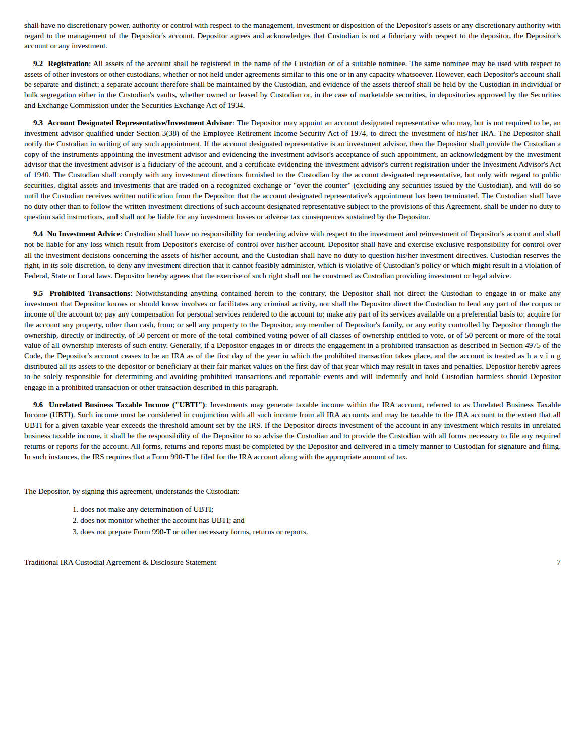shall have no discretionary power, authority or control with respect to the management, investment or disposition of the Depositor's assets or any discretionary authority with regard to the management of the Depositor's account. Depositor agrees and acknowledges that Custodian is not a fiduciary with respect to the depositor, the Depositor's account or any investment.
9.2 Registration: All assets of the account shall be registered in the name of the Custodian or of a suitable nominee. The same nominee may be used with respect to assets of other investors or other custodians, whether or not held under agreements similar to this one or in any capacity whatsoever. However, each Depositor's account shall be separate and distinct; a separate account therefore shall be maintained by the Custodian, and evidence of the assets thereof shall be held by the Custodian in individual or bulk segregation either in the Custodian's vaults, whether owned or leased by Custodian or, in the case of marketable securities, in depositories approved by the Securities and Exchange Commission under the Securities Exchange Act of 1934.
9.3 Account Designated Representative/Investment Advisor: The Depositor may appoint an account designated representative who may, but is not required to be, an investment advisor qualified under Section 3(38) of the Employee Retirement Income Security Act of 1974, to direct the investment of his/her IRA. The Depositor shall notify the Custodian in writing of any such appointment. If the account designated representative is an investment advisor, then the Depositor shall provide the Custodian a copy of the instruments appointing the investment advisor and evidencing the investment advisor's acceptance of such appointment, an acknowledgment by the investment advisor that the investment advisor is a fiduciary of the account, and a certificate evidencing the investment advisor's current registration under the Investment Advisor's Act of 1940. The Custodian shall comply with any investment directions furnished to the Custodian by the account designated representative, but only with regard to public securities, digital assets and investments that are traded on a recognized exchange or "over the counter" (excluding any securities issued by the Custodian), and will do so until the Custodian receives written notification from the Depositor that the account designated representative's appointment has been terminated. The Custodian shall have no duty other than to follow the written investment directions of such account designated representative subject to the provisions of this Agreement, shall be under no duty to question said instructions, and shall not be liable for any investment losses or adverse tax consequences sustained by the Depositor.
9.4 No Investment Advice: Custodian shall have no responsibility for rendering advice with respect to the investment and reinvestment of Depositor's account and shall not be liable for any loss which result from Depositor's exercise of control over his/her account. Depositor shall have and exercise exclusive responsibility for control over all the investment decisions concerning the assets of his/her account, and the Custodian shall have no duty to question his/her investment directives. Custodian reserves the right, in its sole discretion, to deny any investment direction that it cannot feasibly administer, which is violative of Custodian’s policy or which might result in a violation of Federal, State or Local laws. Depositor hereby agrees that the exercise of such right shall not be construed as Custodian providing investment or legal advice.
9.5 Prohibited Transactions: Notwithstanding anything contained herein to the contrary, the Depositor shall not direct the Custodian to engage in or make any investment that Depositor knows or should know involves or facilitates any criminal activity, nor shall the Depositor direct the Custodian to lend any part of the corpus or income of the account to; pay any compensation for personal services rendered to the account to; make any part of its services available on a preferential basis to; acquire for the account any property, other than cash, from; or sell any property to the Depositor, any member of Depositor's family, or any entity controlled by Depositor through the ownership, directly or indirectly, of 50 percent or more of the total combined voting power of all classes of ownership entitled to vote, or of 50 percent or more of the total value of all ownership interests of such entity. Generally, if a Depositor engages in or directs the engagement in a prohibited transaction as described in Section 4975 of the Code, the Depositor's account ceases to be an IRA as of the first day of the year in which the prohibited transaction takes place, and the account is treated as h a v i n g distributed all its assets to the depositor or beneficiary at their fair market values on the first day of that year which may result in taxes and penalties. Depositor hereby agrees to be solely responsible for determining and avoiding prohibited transactions and reportable events and will indemnify and hold Custodian harmless should Depositor engage in a prohibited transaction or other transaction described in this paragraph.
9.6 Unrelated Business Taxable Income ("UBTI"): Investments may generate taxable income within the IRA account, referred to as Unrelated Business Taxable Income (UBTI). Such income must be considered in conjunction with all such income from all IRA accounts and may be taxable to the IRA account to the extent that all UBTI for a given taxable year exceeds the threshold amount set by the IRS. If the Depositor directs investment of the account in any investment which results in unrelated business taxable income, it shall be the responsibility of the Depositor to so advise the Custodian and to provide the Custodian with all forms necessary to file any required returns or reports for the account. All forms, returns and reports must be completed by the Depositor and delivered in a timely manner to Custodian for signature and filing. In such instances, the IRS requires that a Form 990-T be filed for the IRA account along with the appropriate amount of tax.
The Depositor, by signing this agreement, understands the Custodian:
1. does not make any determination of UBTI;
2. does not monitor whether the account has UBTI; and
3. does not prepare Form 990-T or other necessary forms, returns or reports.
Traditional IRA Custodial Agreement & Disclosure Statement 7